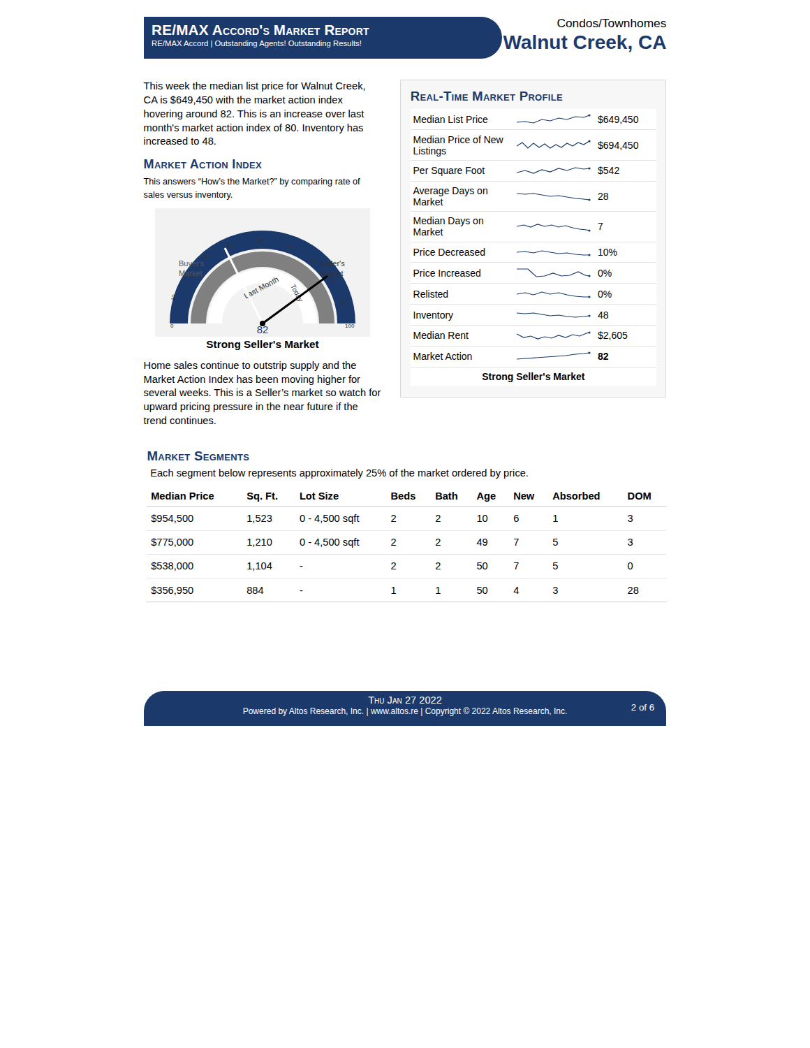RE/MAX Accord's Market Report
RE/MAX Accord | Outstanding Agents! Outstanding Results!
Condos/Townhomes
Walnut Creek, CA
This week the median list price for Walnut Creek, CA is $649,450 with the market action index hovering around 82. This is an increase over last month's market action index of 80. Inventory has increased to 48.
Market Action Index
This answers “How’s the Market?” by comparing rate of sales versus inventory.
0 10 20 30 40 50 60 70 80 90 100 Last Month Today Buyer's Market Seller's Market 82
Strong Seller's Market
Home sales continue to outstrip supply and the Market Action Index has been moving higher for several weeks. This is a Seller’s market so watch for upward pricing pressure in the near future if the trend continues.
Real-Time Market Profile
| Median List Price | | $649,450 |
| Median Price of New Listings | | $694,450 |
| Per Square Foot | | $542 |
| Average Days on Market | | 28 |
| Median Days on Market | | 7 |
| Price Decreased | | 10% |
| Price Increased | | 0% |
| Relisted | | 0% |
| Inventory | | 48 |
| Median Rent | | $2,605 |
| Market Action | | 82 |
| Strong Seller's Market |
Market Segments
Each segment below represents approximately 25% of the market ordered by price.
| Median Price | Sq. Ft. | Lot Size | Beds | Bath | Age | New | Absorbed | DOM |
| --- | --- | --- | --- | --- | --- | --- | --- | --- |
| $954,500 | 1,523 | 0 - 4,500 sqft | 2 | 2 | 10 | 6 | 1 | 3 |
| $775,000 | 1,210 | 0 - 4,500 sqft | 2 | 2 | 49 | 7 | 5 | 3 |
| $538,000 | 1,104 | - | 2 | 2 | 50 | 7 | 5 | 0 |
| $356,950 | 884 | - | 1 | 1 | 50 | 4 | 3 | 28 |
Thu Jan 27 2022
Powered by Altos Research, Inc. | www.altos.re | Copyright © 2022 Altos Research, Inc. 2 of 6